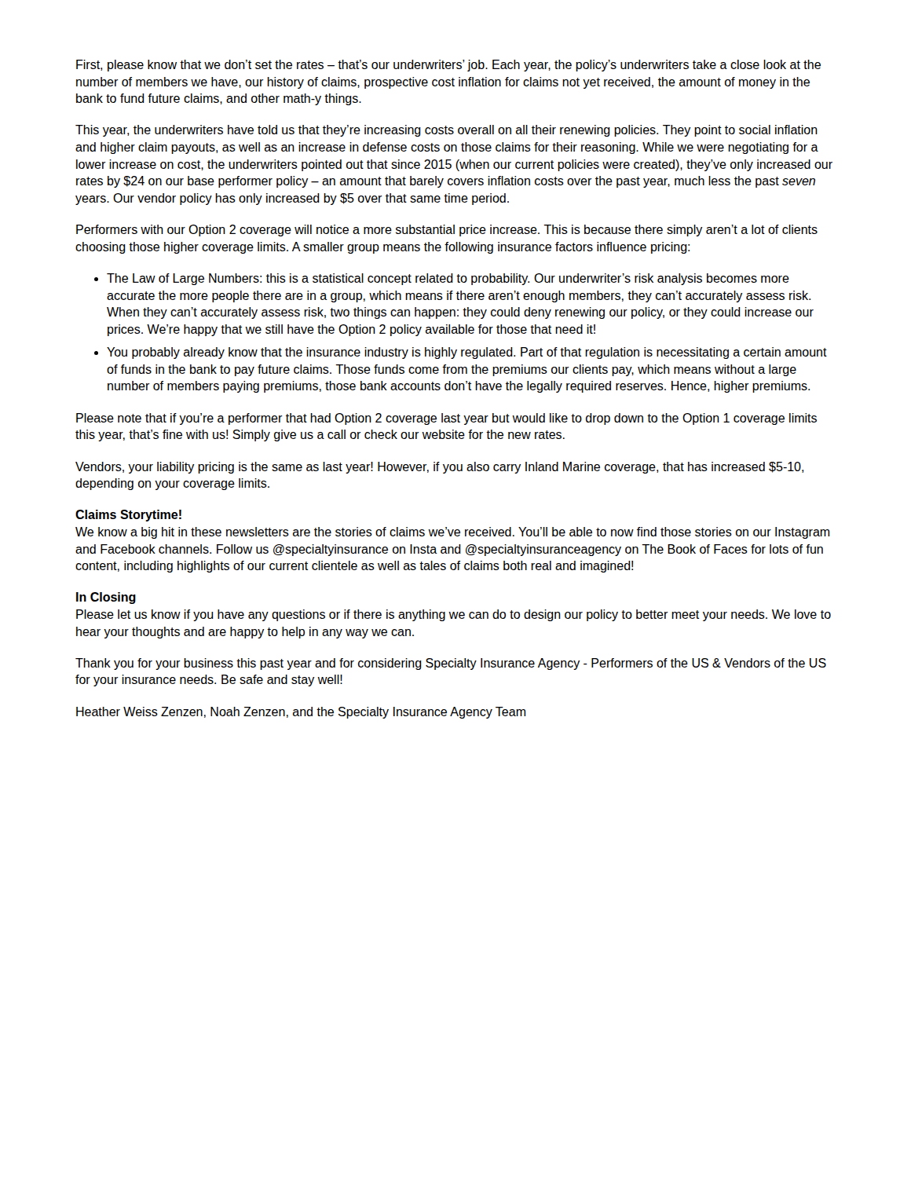First, please know that we don’t set the rates – that’s our underwriters’ job. Each year, the policy’s underwriters take a close look at the number of members we have, our history of claims, prospective cost inflation for claims not yet received, the amount of money in the bank to fund future claims, and other math-y things.
This year, the underwriters have told us that they’re increasing costs overall on all their renewing policies. They point to social inflation and higher claim payouts, as well as an increase in defense costs on those claims for their reasoning. While we were negotiating for a lower increase on cost, the underwriters pointed out that since 2015 (when our current policies were created), they’ve only increased our rates by $24 on our base performer policy – an amount that barely covers inflation costs over the past year, much less the past seven years. Our vendor policy has only increased by $5 over that same time period.
Performers with our Option 2 coverage will notice a more substantial price increase. This is because there simply aren’t a lot of clients choosing those higher coverage limits. A smaller group means the following insurance factors influence pricing:
The Law of Large Numbers: this is a statistical concept related to probability. Our underwriter’s risk analysis becomes more accurate the more people there are in a group, which means if there aren’t enough members, they can’t accurately assess risk. When they can’t accurately assess risk, two things can happen: they could deny renewing our policy, or they could increase our prices. We’re happy that we still have the Option 2 policy available for those that need it!
You probably already know that the insurance industry is highly regulated. Part of that regulation is necessitating a certain amount of funds in the bank to pay future claims. Those funds come from the premiums our clients pay, which means without a large number of members paying premiums, those bank accounts don’t have the legally required reserves. Hence, higher premiums.
Please note that if you’re a performer that had Option 2 coverage last year but would like to drop down to the Option 1 coverage limits this year, that’s fine with us! Simply give us a call or check our website for the new rates.
Vendors, your liability pricing is the same as last year! However, if you also carry Inland Marine coverage, that has increased $5-10, depending on your coverage limits.
Claims Storytime!
We know a big hit in these newsletters are the stories of claims we’ve received. You’ll be able to now find those stories on our Instagram and Facebook channels. Follow us @specialtyinsurance on Insta and @specialtyinsuranceagency on The Book of Faces for lots of fun content, including highlights of our current clientele as well as tales of claims both real and imagined!
In Closing
Please let us know if you have any questions or if there is anything we can do to design our policy to better meet your needs. We love to hear your thoughts and are happy to help in any way we can.
Thank you for your business this past year and for considering Specialty Insurance Agency - Performers of the US & Vendors of the US for your insurance needs. Be safe and stay well!
Heather Weiss Zenzen, Noah Zenzen, and the Specialty Insurance Agency Team